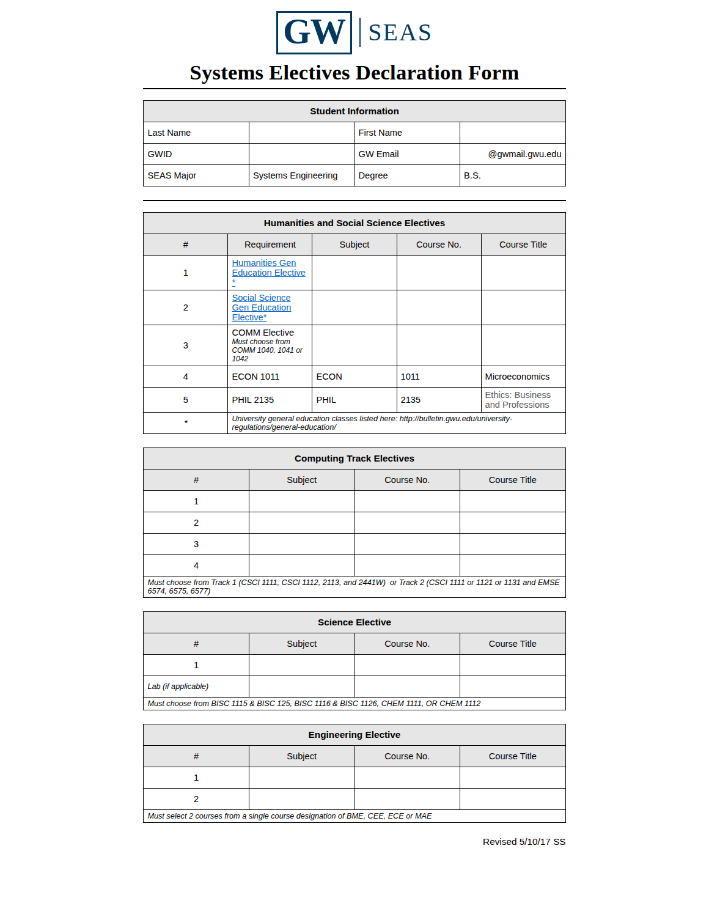GW SEAS
Systems Electives Declaration Form
| Student Information |
| --- |
| Last Name | | First Name | |
| GWID | | GW Email | @gwmail.gwu.edu |
| SEAS Major | Systems Engineering | Degree | B.S. |
| Humanities and Social Science Electives |
| --- |
| # | Requirement | Subject | Course No. | Course Title |
| 1 | Humanities Gen Education Elective * | | | |
| 2 | Social Science Gen Education Elective* | | | |
| 3 | COMM Elective Must choose from COMM 1040, 1041 or 1042 | | | |
| 4 | ECON 1011 | ECON | 1011 | Microeconomics |
| 5 | PHIL 2135 | PHIL | 2135 | Ethics: Business and Professions |
| * | University general education classes listed here: http://bulletin.gwu.edu/university-regulations/general-education/ |
| Computing Track Electives |
| --- |
| # | Subject | Course No. | Course Title |
| 1 | | | |
| 2 | | | |
| 3 | | | |
| 4 | | | |
| Must choose from Track 1 (CSCI 1111, CSCI 1112, 2113, and 2441W) or Track 2 (CSCI 1111 or 1121 or 1131 and EMSE 6574, 6575, 6577) |
| Science Elective |
| --- |
| # | Subject | Course No. | Course Title |
| 1 | | | |
| Lab (if applicable) | | | |
| Must choose from BISC 1115 & BISC 125, BISC 1116 & BISC 1126, CHEM 1111, OR CHEM 1112 |
| Engineering Elective |
| --- |
| # | Subject | Course No. | Course Title |
| 1 | | | |
| 2 | | | |
| Must select 2 courses from a single course designation of BME, CEE, ECE or MAE |
Revised 5/10/17 SS